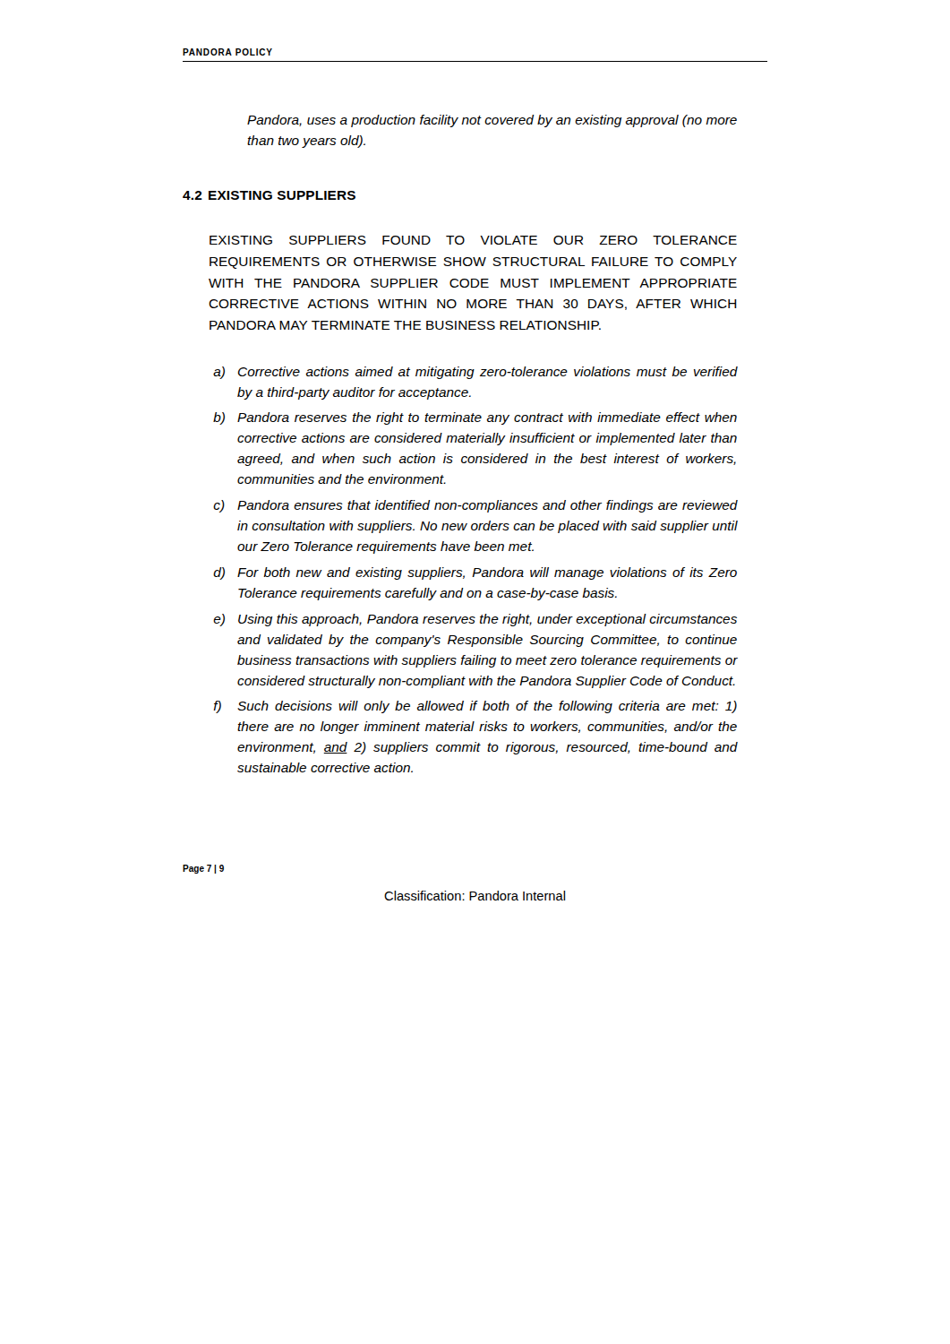PANDORA POLICY
Pandora, uses a production facility not covered by an existing approval (no more than two years old).
4.2 EXISTING SUPPLIERS
Existing suppliers found to violate our zero tolerance requirements or otherwise show structural failure to comply with the Pandora Supplier Code must implement appropriate corrective actions within no more than 30 days, after which Pandora may terminate the business relationship.
Corrective actions aimed at mitigating zero-tolerance violations must be verified by a third-party auditor for acceptance.
Pandora reserves the right to terminate any contract with immediate effect when corrective actions are considered materially insufficient or implemented later than agreed, and when such action is considered in the best interest of workers, communities and the environment.
Pandora ensures that identified non-compliances and other findings are reviewed in consultation with suppliers. No new orders can be placed with said supplier until our Zero Tolerance requirements have been met.
For both new and existing suppliers, Pandora will manage violations of its Zero Tolerance requirements carefully and on a case-by-case basis.
Using this approach, Pandora reserves the right, under exceptional circumstances and validated by the company's Responsible Sourcing Committee, to continue business transactions with suppliers failing to meet zero tolerance requirements or considered structurally non-compliant with the Pandora Supplier Code of Conduct.
Such decisions will only be allowed if both of the following criteria are met: 1) there are no longer imminent material risks to workers, communities, and/or the environment, and 2) suppliers commit to rigorous, resourced, time-bound and sustainable corrective action.
Page 7 | 9
Classification: Pandora Internal